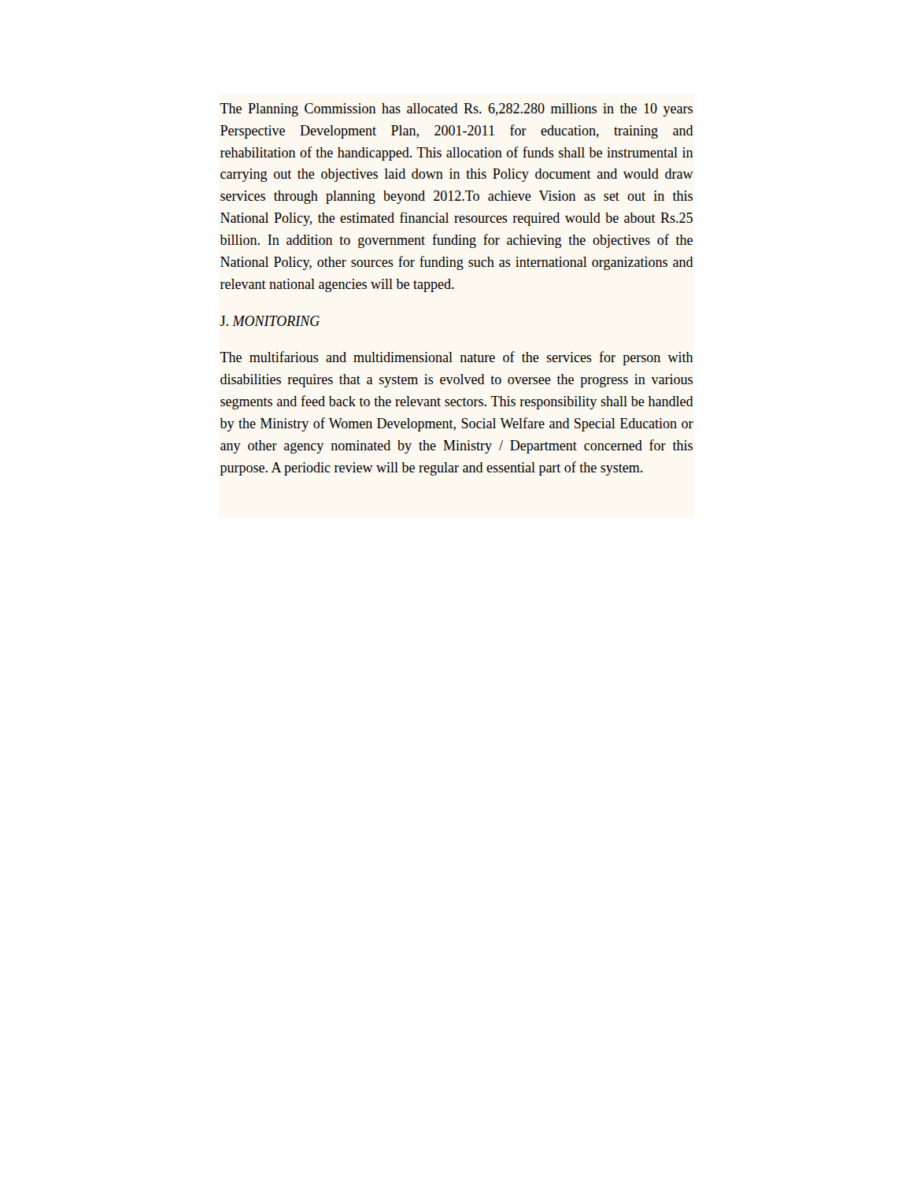The Planning Commission has allocated Rs. 6,282.280 millions in the 10 years Perspective Development Plan, 2001-2011 for education, training and rehabilitation of the handicapped. This allocation of funds shall be instrumental in carrying out the objectives laid down in this Policy document and would draw services through planning beyond 2012.To achieve Vision as set out in this National Policy, the estimated financial resources required would be about Rs.25 billion. In addition to government funding for achieving the objectives of the National Policy, other sources for funding such as international organizations and relevant national agencies will be tapped.
J. MONITORING
The multifarious and multidimensional nature of the services for person with disabilities requires that a system is evolved to oversee the progress in various segments and feed back to the relevant sectors. This responsibility shall be handled by the Ministry of Women Development, Social Welfare and Special Education or any other agency nominated by the Ministry / Department concerned for this purpose. A periodic review will be regular and essential part of the system.